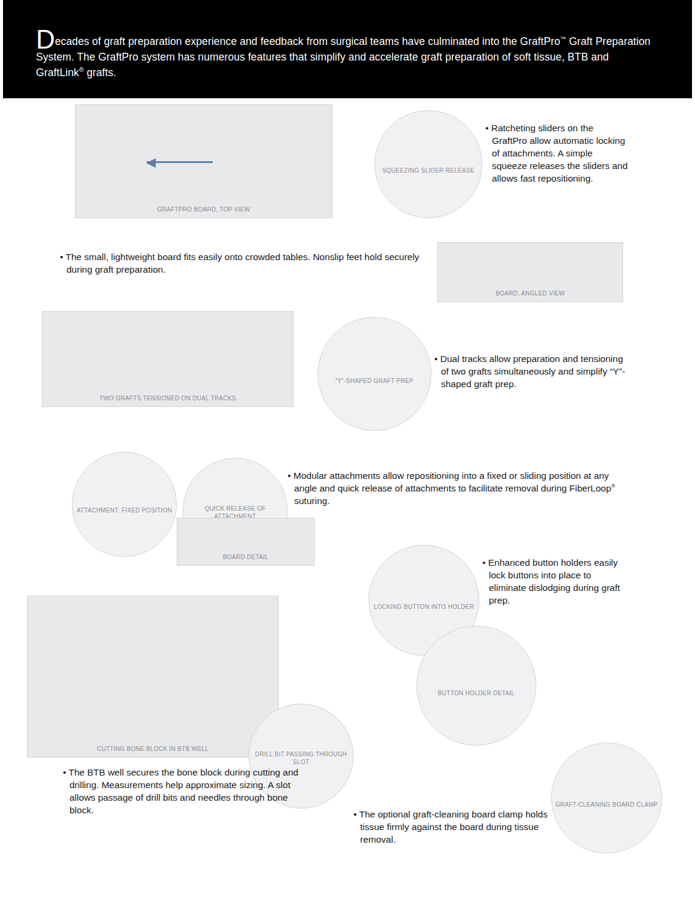Decades of graft preparation experience and feedback from surgical teams have culminated into the GraftPro™ Graft Preparation System. The GraftPro system has numerous features that simplify and accelerate graft preparation of soft tissue, BTB and GraftLink® grafts.
GraftPro board, top view
Squeezing slider release
• Ratcheting sliders on the GraftPro allow automatic locking of attachments. A simple squeeze releases the sliders and allows fast repositioning.
• The small, lightweight board fits easily onto crowded tables. Nonslip feet hold securely during graft preparation.
Board, angled view
Two grafts tensioned on dual tracks
“Y”-shaped graft prep
• Dual tracks allow preparation and tensioning of two grafts simultaneously and simplify “Y”-shaped graft prep.
Attachment, fixed position
Quick release of attachment
Board detail
• Modular attachments allow repositioning into a fixed or sliding position at any angle and quick release of attachments to facilitate removal during FiberLoop® suturing.
Locking button into holder
Button holder detail
• Enhanced button holders easily lock buttons into place to eliminate dislodging during graft prep.
Cutting bone block in BTB well
Drill bit passing through slot
• The BTB well secures the bone block during cutting and drilling. Measurements help approximate sizing. A slot allows passage of drill bits and needles through bone block.
Graft-cleaning board clamp
• The optional graft-cleaning board clamp holds tissue firmly against the board during tissue removal.